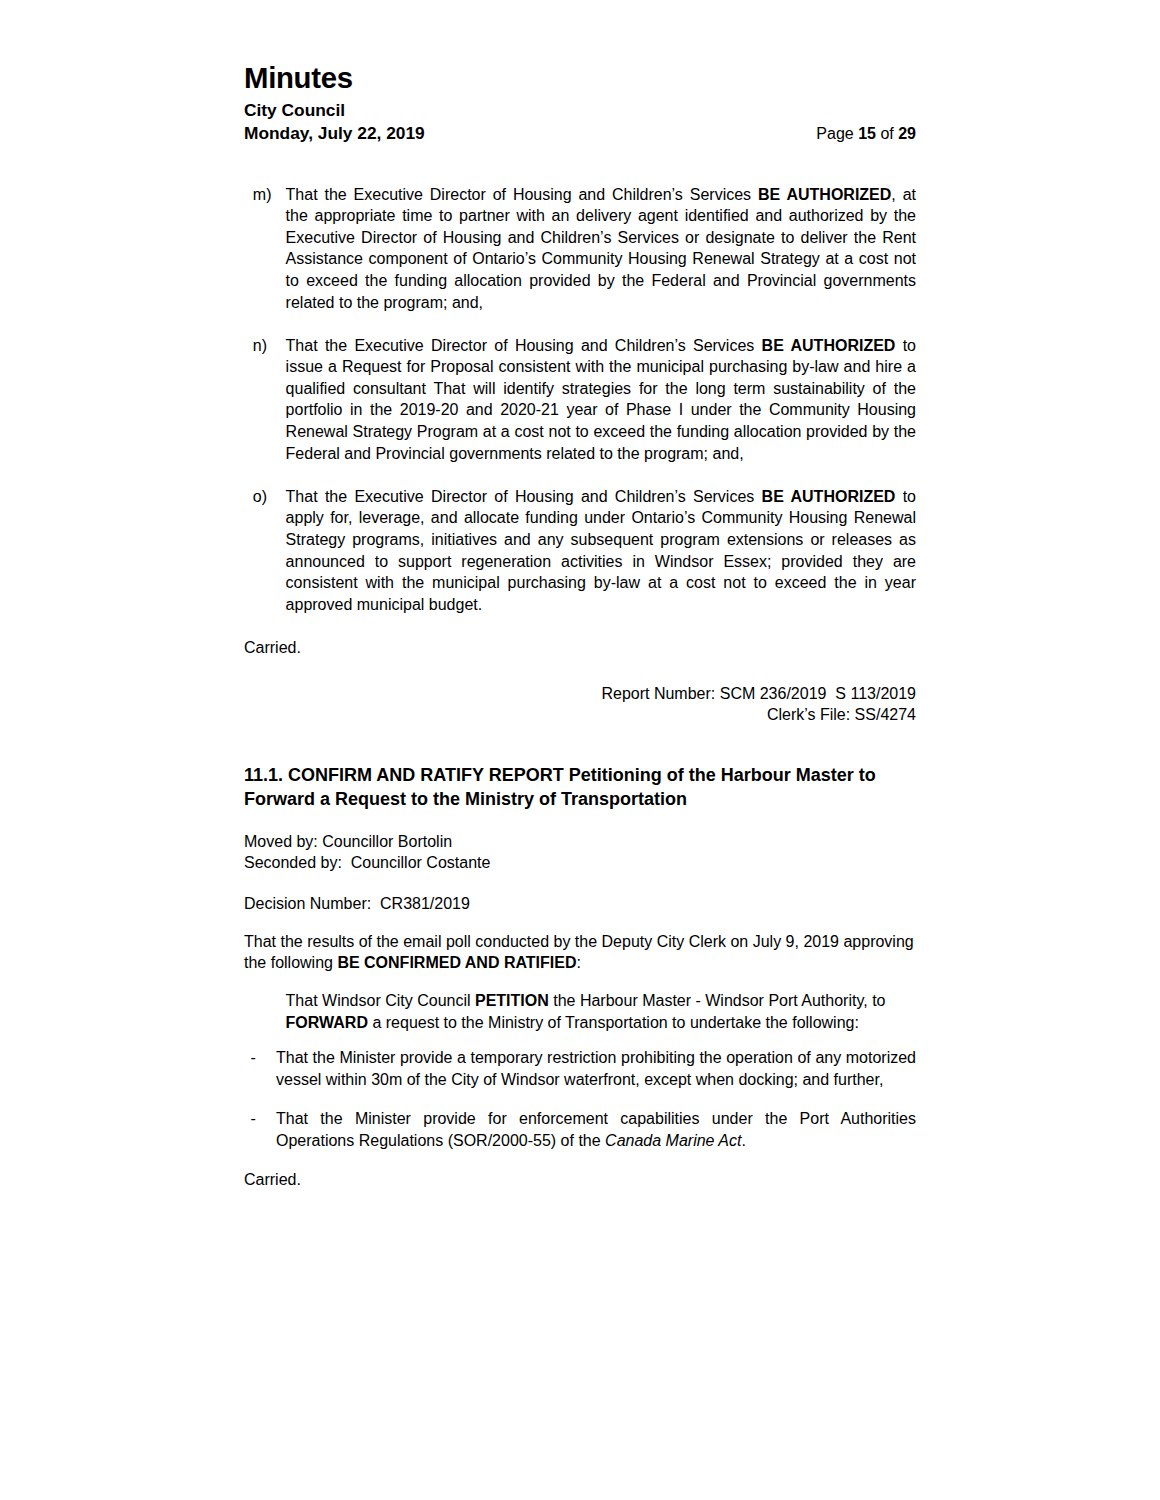Minutes
City Council
Monday, July 22, 2019 Page 15 of 29
m) That the Executive Director of Housing and Children’s Services BE AUTHORIZED, at the appropriate time to partner with an delivery agent identified and authorized by the Executive Director of Housing and Children’s Services or designate to deliver the Rent Assistance component of Ontario’s Community Housing Renewal Strategy at a cost not to exceed the funding allocation provided by the Federal and Provincial governments related to the program; and,
n) That the Executive Director of Housing and Children’s Services BE AUTHORIZED to issue a Request for Proposal consistent with the municipal purchasing by-law and hire a qualified consultant That will identify strategies for the long term sustainability of the portfolio in the 2019-20 and 2020-21 year of Phase I under the Community Housing Renewal Strategy Program at a cost not to exceed the funding allocation provided by the Federal and Provincial governments related to the program; and,
o) That the Executive Director of Housing and Children’s Services BE AUTHORIZED to apply for, leverage, and allocate funding under Ontario’s Community Housing Renewal Strategy programs, initiatives and any subsequent program extensions or releases as announced to support regeneration activities in Windsor Essex; provided they are consistent with the municipal purchasing by-law at a cost not to exceed the in year approved municipal budget.
Carried.
Report Number: SCM 236/2019 S 113/2019
Clerk’s File: SS/4274
11.1. CONFIRM AND RATIFY REPORT Petitioning of the Harbour Master to Forward a Request to the Ministry of Transportation
Moved by: Councillor Bortolin
Seconded by: Councillor Costante
Decision Number: CR381/2019
That the results of the email poll conducted by the Deputy City Clerk on July 9, 2019 approving the following BE CONFIRMED AND RATIFIED:
That Windsor City Council PETITION the Harbour Master - Windsor Port Authority, to FORWARD a request to the Ministry of Transportation to undertake the following:
-That the Minister provide a temporary restriction prohibiting the operation of any motorized vessel within 30m of the City of Windsor waterfront, except when docking; and further,
-That the Minister provide for enforcement capabilities under the Port Authorities Operations Regulations (SOR/2000-55) of the Canada Marine Act.
Carried.